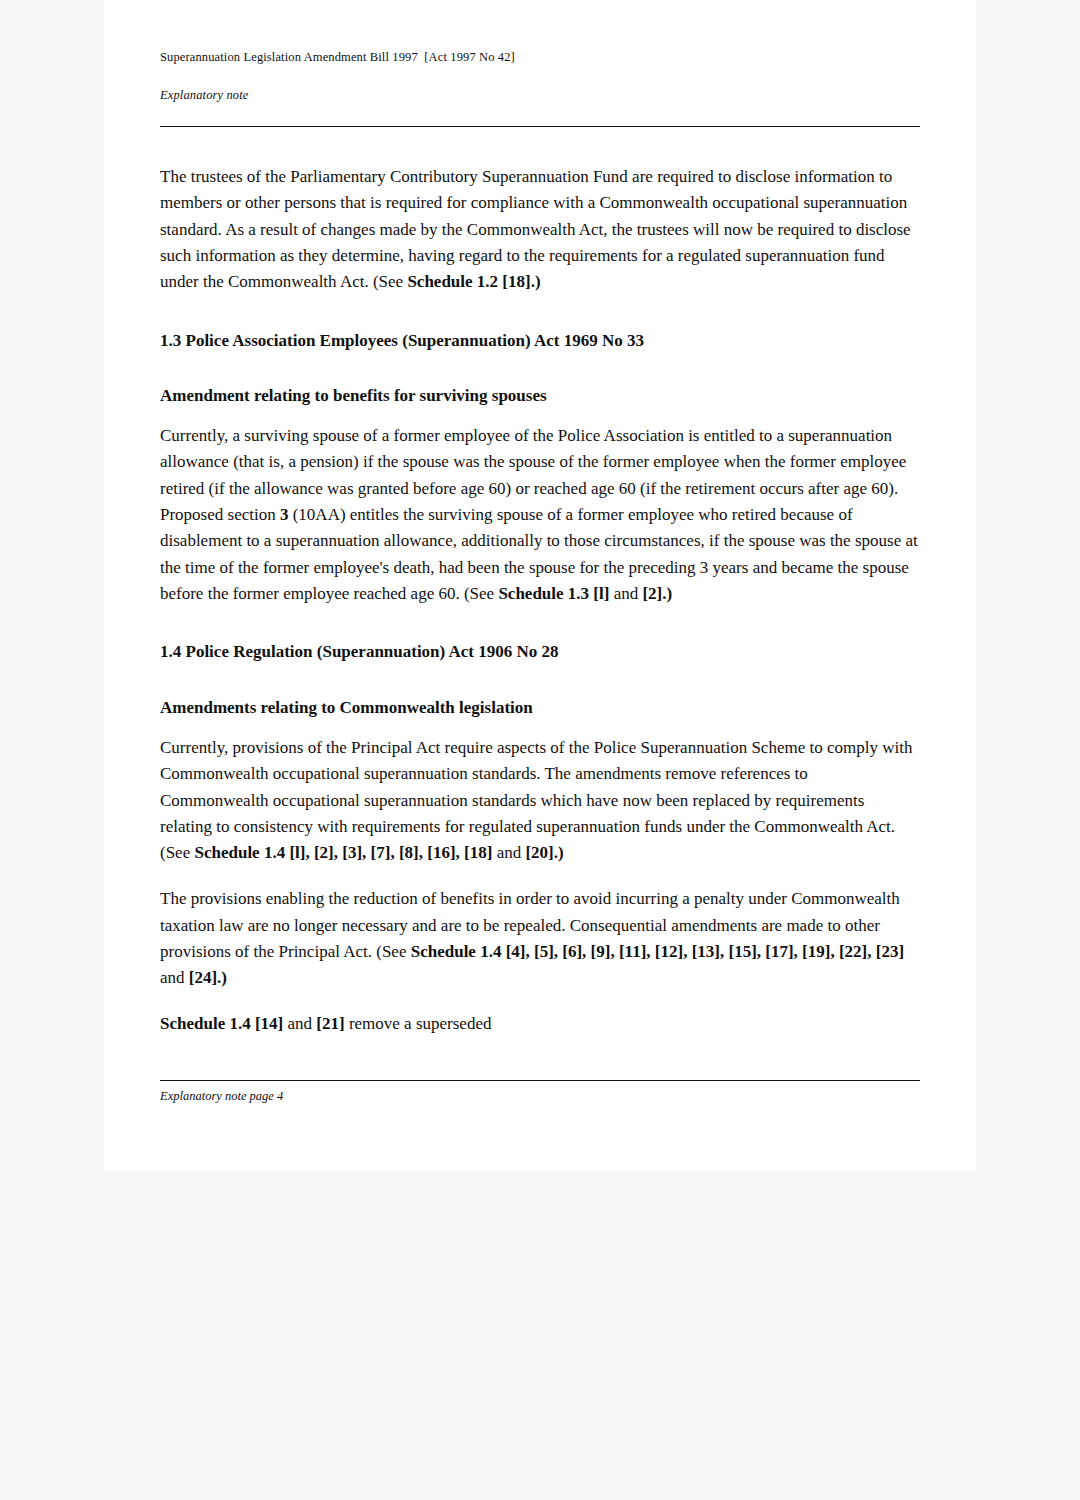Superannuation Legislation Amendment Bill 1997 [Act 1997 No 42] Explanatory note
The trustees of the Parliamentary Contributory Superannuation Fund are required to disclose information to members or other persons that is required for compliance with a Commonwealth occupational superannuation standard. As a result of changes made by the Commonwealth Act, the trustees will now be required to disclose such information as they determine, having regard to the requirements for a regulated superannuation fund under the Commonwealth Act. (See Schedule 1.2 [18].)
1.3 Police Association Employees (Superannuation) Act 1969 No 33
Amendment relating to benefits for surviving spouses
Currently, a surviving spouse of a former employee of the Police Association is entitled to a superannuation allowance (that is, a pension) if the spouse was the spouse of the former employee when the former employee retired (if the allowance was granted before age 60) or reached age 60 (if the retirement occurs after age 60). Proposed section 3 (10AA) entitles the surviving spouse of a former employee who retired because of disablement to a superannuation allowance, additionally to those circumstances, if the spouse was the spouse at the time of the former employee's death, had been the spouse for the preceding 3 years and became the spouse before the former employee reached age 60. (See Schedule 1.3 [l] and [2].)
1.4 Police Regulation (Superannuation) Act 1906 No 28
Amendments relating to Commonwealth legislation
Currently, provisions of the Principal Act require aspects of the Police Superannuation Scheme to comply with Commonwealth occupational superannuation standards. The amendments remove references to Commonwealth occupational superannuation standards which have now been replaced by requirements relating to consistency with requirements for regulated superannuation funds under the Commonwealth Act. (See Schedule 1.4 [l], [2], [3], [7], [8], [16], [18] and [20].)
The provisions enabling the reduction of benefits in order to avoid incurring a penalty under Commonwealth taxation law are no longer necessary and are to be repealed. Consequential amendments are made to other provisions of the Principal Act. (See Schedule 1.4 [4], [5], [6], [9], [11], [12], [13], [15], [17], [19], [22], [23] and [24].)
Schedule 1.4 [14] and [21] remove a superseded
Explanatory note page 4